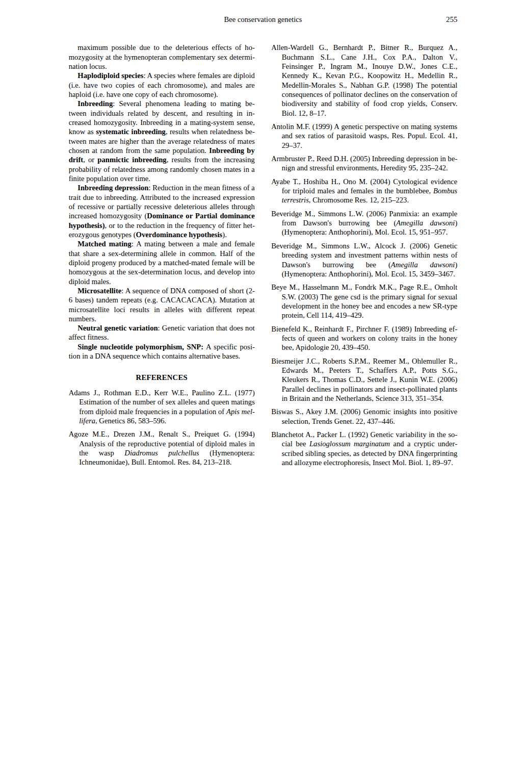Bee conservation genetics 255
maximum possible due to the deleterious effects of homozygosity at the hymenopteran complementary sex determination locus.
Haplodiploid species: A species where females are diploid (i.e. have two copies of each chromosome), and males are haploid (i.e. have one copy of each chromosome).
Inbreeding: Several phenomena leading to mating between individuals related by descent, and resulting in increased homozygosity. Inbreeding in a mating-system sense, know as systematic inbreeding, results when relatedness between mates are higher than the average relatedness of mates chosen at random from the same population. Inbreeding by drift, or panmictic inbreeding, results from the increasing probability of relatedness among randomly chosen mates in a finite population over time.
Inbreeding depression: Reduction in the mean fitness of a trait due to inbreeding. Attributed to the increased expression of recessive or partially recessive deleterious alleles through increased homozygosity (Dominance or Partial dominance hypothesis), or to the reduction in the frequency of fitter heterozygous genotypes (Overdominance hypothesis).
Matched mating: A mating between a male and female that share a sex-determining allele in common. Half of the diploid progeny produced by a matched-mated female will be homozygous at the sex-determination locus, and develop into diploid males.
Microsatellite: A sequence of DNA composed of short (2-6 bases) tandem repeats (e.g. CACACACACA). Mutation at microsatellite loci results in alleles with different repeat numbers.
Neutral genetic variation: Genetic variation that does not affect fitness.
Single nucleotide polymorphism, SNP: A specific position in a DNA sequence which contains alternative bases.
REFERENCES
Adams J., Rothman E.D., Kerr W.E., Paulino Z.L. (1977) Estimation of the number of sex alleles and queen matings from diploid male frequencies in a population of Apis mellifera, Genetics 86, 583–596.
Agoze M.E., Drezen J.M., Renalt S., Preiquet G. (1994) Analysis of the reproductive potential of diploid males in the wasp Diadromus pulchellus (Hymenoptera: Ichneumonidae), Bull. Entomol. Res. 84, 213–218.
Allen-Wardell G., Bernhardt P., Bitner R., Burquez A., Buchmann S.L., Cane J.H., Cox P.A., Dalton V., Feinsinger P., Ingram M., Inouye D.W., Jones C.E., Kennedy K., Kevan P.G., Koopowitz H., Medellin R., Medellin-Morales S., Nabhan G.P. (1998) The potential consequences of pollinator declines on the conservation of biodiversity and stability of food crop yields, Conserv. Biol. 12, 8–17.
Antolin M.F. (1999) A genetic perspective on mating systems and sex ratios of parasitoid wasps, Res. Popul. Ecol. 41, 29–37.
Armbruster P., Reed D.H. (2005) Inbreeding depression in benign and stressful environments, Heredity 95, 235–242.
Ayabe T., Hoshiba H., Ono M. (2004) Cytological evidence for triploid males and females in the bumblebee, Bombus terrestris, Chromosome Res. 12, 215–223.
Beveridge M., Simmons L.W. (2006) Panmixia: an example from Dawson's burrowing bee (Amegilla dawsoni) (Hymenoptera: Anthophorini), Mol. Ecol. 15, 951–957.
Beveridge M., Simmons L.W., Alcock J. (2006) Genetic breeding system and investment patterns within nests of Dawson's burrowing bee (Amegilla dawsoni) (Hymenoptera: Anthophorini), Mol. Ecol. 15, 3459–3467.
Beye M., Hasselmann M., Fondrk M.K., Page R.E., Omholt S.W. (2003) The gene csd is the primary signal for sexual development in the honey bee and encodes a new SR-type protein, Cell 114, 419–429.
Bienefeld K., Reinhardt F., Pirchner F. (1989) Inbreeding effects of queen and workers on colony traits in the honey bee, Apidologie 20, 439–450.
Biesmeijer J.C., Roberts S.P.M., Reemer M., Ohlemuller R., Edwards M., Peeters T., Schaffers A.P., Potts S.G., Kleukers R., Thomas C.D., Settele J., Kunin W.E. (2006) Parallel declines in pollinators and insect-pollinated plants in Britain and the Netherlands, Science 313, 351–354.
Biswas S., Akey J.M. (2006) Genomic insights into positive selection, Trends Genet. 22, 437–446.
Blanchetot A., Packer L. (1992) Genetic variability in the social bee Lasioglossum marginatum and a cryptic underscribed sibling species, as detected by DNA fingerprinting and allozyme electrophoresis, Insect Mol. Biol. 1, 89–97.